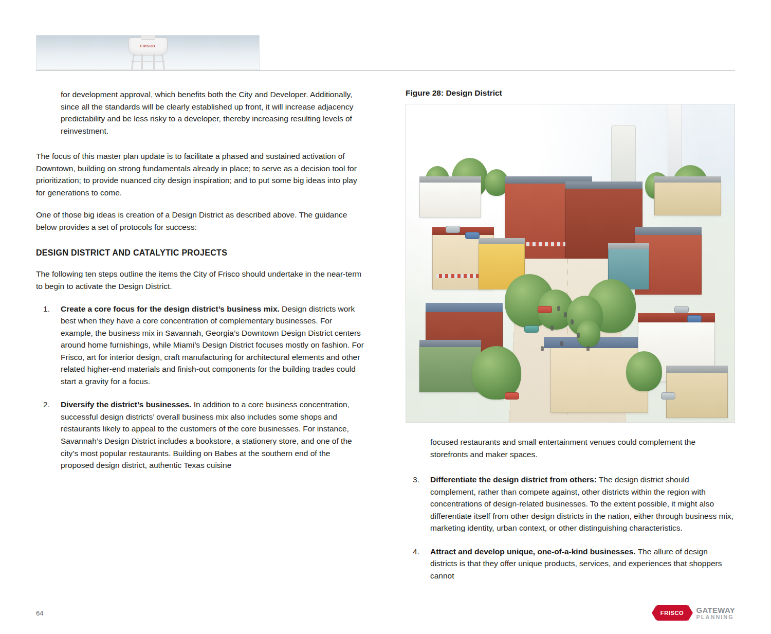FRISCO
for development approval, which benefits both the City and Developer. Additionally, since all the standards will be clearly established up front, it will increase adjacency predictability and be less risky to a developer, thereby increasing resulting levels of reinvestment.
The focus of this master plan update is to facilitate a phased and sustained activation of Downtown, building on strong fundamentals already in place; to serve as a decision tool for prioritization; to provide nuanced city design inspiration; and to put some big ideas into play for generations to come.
One of those big ideas is creation of a Design District as described above. The guidance below provides a set of protocols for success:
Design District and Catalytic Projects
The following ten steps outline the items the City of Frisco should undertake in the near-term to begin to activate the Design District.
Create a core focus for the design district’s business mix. Design districts work best when they have a core concentration of complementary businesses. For example, the business mix in Savannah, Georgia’s Downtown Design District centers around home furnishings, while Miami’s Design District focuses mostly on fashion. For Frisco, art for interior design, craft manufacturing for architectural elements and other related higher-end materials and finish-out components for the building trades could start a gravity for a focus.
Diversify the district’s businesses. In addition to a core business concentration, successful design districts’ overall business mix also includes some shops and restaurants likely to appeal to the customers of the core businesses. For instance, Savannah’s Design District includes a bookstore, a stationery store, and one of the city’s most popular restaurants. Building on Babes at the southern end of the proposed design district, authentic Texas cuisine
Figure 28: Design District
focused restaurants and small entertainment venues could complement the storefronts and maker spaces.
Differentiate the design district from others: The design district should complement, rather than compete against, other districts within the region with concentrations of design-related businesses. To the extent possible, it might also differentiate itself from other design districts in the nation, either through business mix, marketing identity, urban context, or other distinguishing characteristics.
Attract and develop unique, one-of-a-kind businesses. The allure of design districts is that they offer unique products, services, and experiences that shoppers cannot
64
FRISCO GATEWAY PLANNING